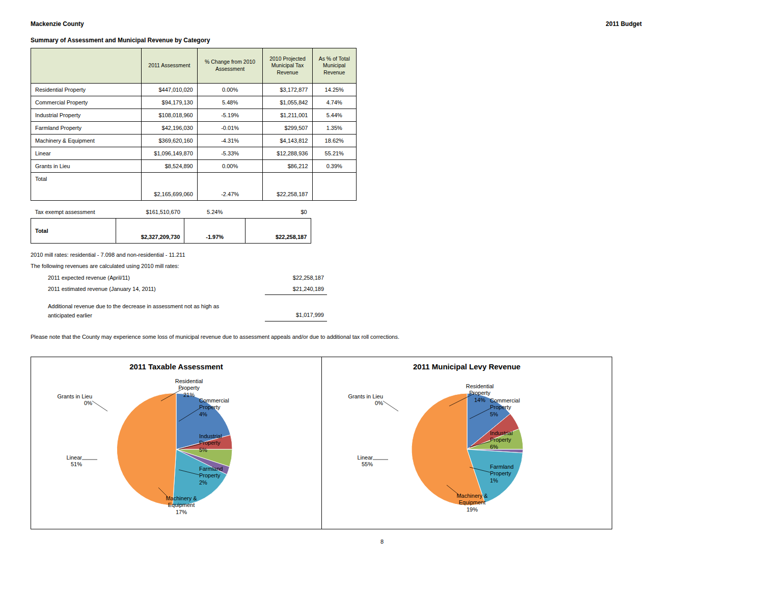Mackenzie County
2011 Budget
Summary of Assessment and Municipal Revenue by Category
| | 2011 Assessment | % Change from 2010 Assessment | 2010 Projected Municipal Tax Revenue | As % of Total Municipal Revenue |
| --- | --- | --- | --- | --- |
| Residential Property | $447,010,020 | 0.00% | $3,172,877 | 14.25% |
| Commercial Property | $94,179,130 | 5.48% | $1,055,842 | 4.74% |
| Industrial Property | $108,018,960 | -5.19% | $1,211,001 | 5.44% |
| Farmland Property | $42,196,030 | -0.01% | $299,507 | 1.35% |
| Machinery & Equipment | $369,620,160 | -4.31% | $4,143,812 | 18.62% |
| Linear | $1,096,149,870 | -5.33% | $12,288,936 | 55.21% |
| Grants in Lieu | $8,524,890 | 0.00% | $86,212 | 0.39% |
| Total | $2,165,699,060 | -2.47% | $22,258,187 | |
| Tax exempt assessment | $161,510,670 | 5.24% | $0 | |
| Total | $2,327,209,730 | -1.97% | $22,258,187 | |
2010 mill rates: residential - 7.098 and non-residential - 11.211
The following revenues are calculated using 2010 mill rates:
| 2011 expected revenue (April/11) | $22,258,187 |
| 2011 estimated revenue (January 14, 2011) | $21,240,189 |
| Additional revenue due to the decrease in assessment not as high as anticipated earlier | $1,017,999 |
Please note that the County may experience some loss of municipal revenue due to assessment appeals and/or due to additional tax roll corrections.
2011 Taxable Assessment
Residential
Property
21%
Commercial
Property
4%
Industrial
Property
5%
Farmland
Property
2%
Machinery &
Equipment
17%
Linear
51%
Grants in Lieu
0%
2011 Municipal Levy Revenue
Residential
Property
14%
Commercial
Property
5%
Industrial
Property
6%
Farmland
Property
1%
Machinery &
Equipment
19%
Linear
55%
Grants in Lieu
0%
8